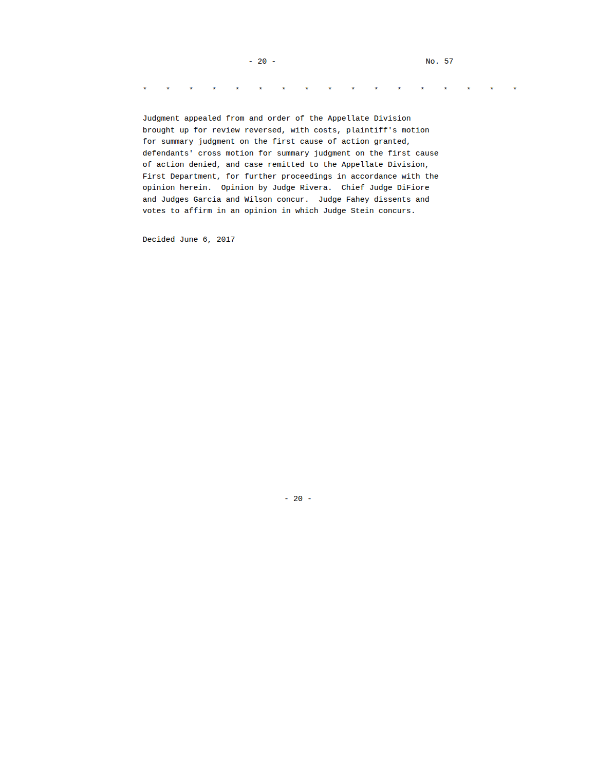- 20 - No. 57
* * * * * * * * * * * * * * * * *
Judgment appealed from and order of the Appellate Division brought up for review reversed, with costs, plaintiff's motion for summary judgment on the first cause of action granted, defendants' cross motion for summary judgment on the first cause of action denied, and case remitted to the Appellate Division, First Department, for further proceedings in accordance with the opinion herein. Opinion by Judge Rivera. Chief Judge DiFiore and Judges Garcia and Wilson concur. Judge Fahey dissents and votes to affirm in an opinion in which Judge Stein concurs.
Decided June 6, 2017
- 20 -